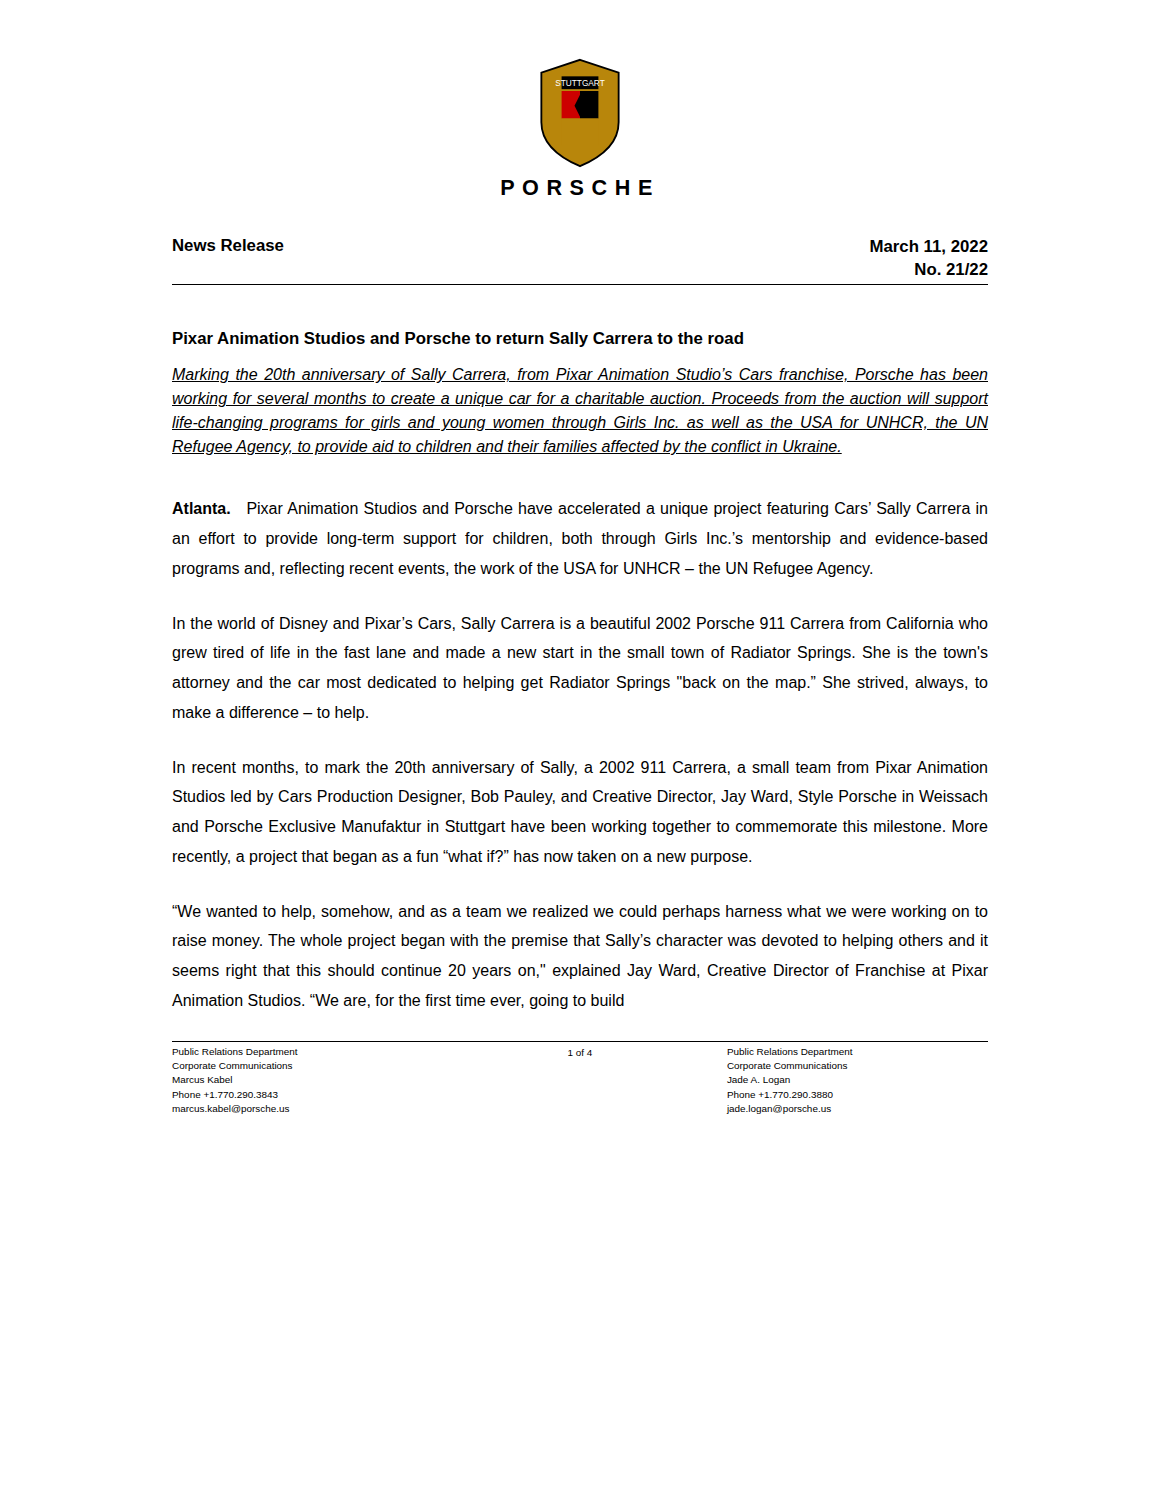PORSCHE
News Release
March 11, 2022
No. 21/22
Pixar Animation Studios and Porsche to return Sally Carrera to the road
Marking the 20th anniversary of Sally Carrera, from Pixar Animation Studio’s Cars franchise, Porsche has been working for several months to create a unique car for a charitable auction. Proceeds from the auction will support life-changing programs for girls and young women through Girls Inc. as well as the USA for UNHCR, the UN Refugee Agency, to provide aid to children and their families affected by the conflict in Ukraine.
Atlanta. Pixar Animation Studios and Porsche have accelerated a unique project featuring Cars’ Sally Carrera in an effort to provide long-term support for children, both through Girls Inc.’s mentorship and evidence-based programs and, reflecting recent events, the work of the USA for UNHCR – the UN Refugee Agency.
In the world of Disney and Pixar’s Cars, Sally Carrera is a beautiful 2002 Porsche 911 Carrera from California who grew tired of life in the fast lane and made a new start in the small town of Radiator Springs. She is the town's attorney and the car most dedicated to helping get Radiator Springs "back on the map.” She strived, always, to make a difference – to help.
In recent months, to mark the 20th anniversary of Sally, a 2002 911 Carrera, a small team from Pixar Animation Studios led by Cars Production Designer, Bob Pauley, and Creative Director, Jay Ward, Style Porsche in Weissach and Porsche Exclusive Manufaktur in Stuttgart have been working together to commemorate this milestone. More recently, a project that began as a fun “what if?” has now taken on a new purpose.
“We wanted to help, somehow, and as a team we realized we could perhaps harness what we were working on to raise money. The whole project began with the premise that Sally’s character was devoted to helping others and it seems right that this should continue 20 years on," explained Jay Ward, Creative Director of Franchise at Pixar Animation Studios. “We are, for the first time ever, going to build
Public Relations Department
Corporate Communications
Marcus Kabel
Phone +1.770.290.3843
marcus.kabel@porsche.us
1 of 4
Public Relations Department
Corporate Communications
Jade A. Logan
Phone +1.770.290.3880
jade.logan@porsche.us